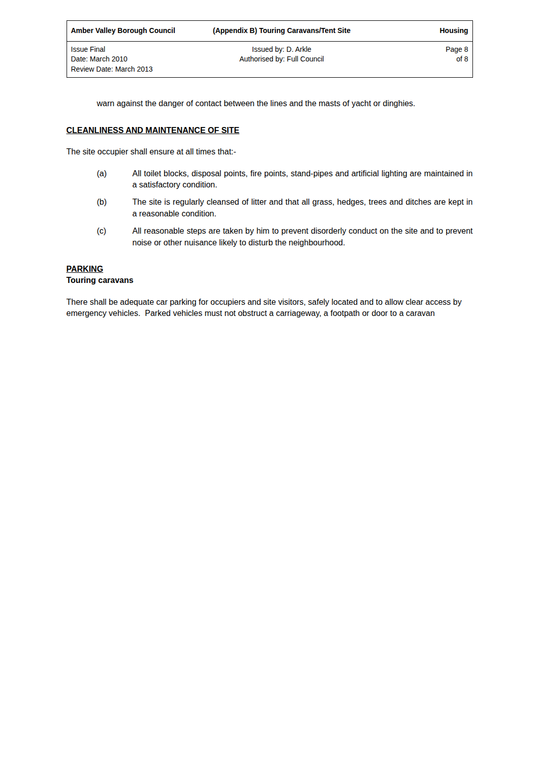| Amber Valley Borough Council | (Appendix B) Touring Caravans/Tent Site | Housing |
| Issue Final Date: March 2010 Review Date: March 2013 | Issued by: D. Arkle Authorised by: Full Council | Page 8 of 8 |
warn against the danger of contact between the lines and the masts of yacht or dinghies.
CLEANLINESS AND MAINTENANCE OF SITE
The site occupier shall ensure at all times that:-
(a) All toilet blocks, disposal points, fire points, stand-pipes and artificial lighting are maintained in a satisfactory condition.
(b) The site is regularly cleansed of litter and that all grass, hedges, trees and ditches are kept in a reasonable condition.
(c) All reasonable steps are taken by him to prevent disorderly conduct on the site and to prevent noise or other nuisance likely to disturb the neighbourhood.
PARKING
Touring caravans
There shall be adequate car parking for occupiers and site visitors, safely located and to allow clear access by emergency vehicles. Parked vehicles must not obstruct a carriageway, a footpath or door to a caravan